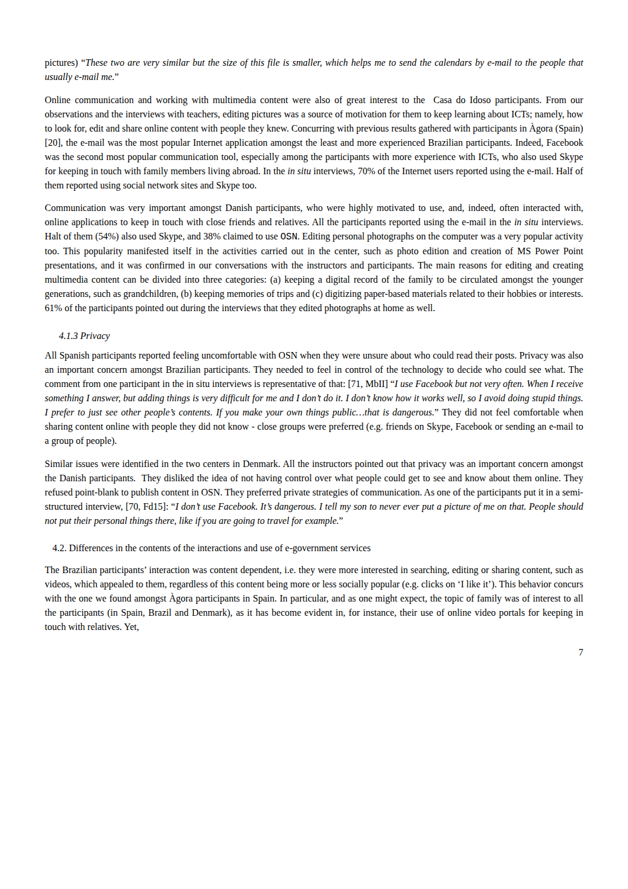pictures) “These two are very similar but the size of this file is smaller, which helps me to send the calendars by e-mail to the people that usually e-mail me.”
Online communication and working with multimedia content were also of great interest to the Casa do Idoso participants. From our observations and the interviews with teachers, editing pictures was a source of motivation for them to keep learning about ICTs; namely, how to look for, edit and share online content with people they knew. Concurring with previous results gathered with participants in Àgora (Spain) [20], the e-mail was the most popular Internet application amongst the least and more experienced Brazilian participants. Indeed, Facebook was the second most popular communication tool, especially among the participants with more experience with ICTs, who also used Skype for keeping in touch with family members living abroad. In the in situ interviews, 70% of the Internet users reported using the e-mail. Half of them reported using social network sites and Skype too.
Communication was very important amongst Danish participants, who were highly motivated to use, and, indeed, often interacted with, online applications to keep in touch with close friends and relatives. All the participants reported using the e-mail in the in situ interviews. Halt of them (54%) also used Skype, and 38% claimed to use OSN. Editing personal photographs on the computer was a very popular activity too. This popularity manifested itself in the activities carried out in the center, such as photo edition and creation of MS Power Point presentations, and it was confirmed in our conversations with the instructors and participants. The main reasons for editing and creating multimedia content can be divided into three categories: (a) keeping a digital record of the family to be circulated amongst the younger generations, such as grandchildren, (b) keeping memories of trips and (c) digitizing paper-based materials related to their hobbies or interests. 61% of the participants pointed out during the interviews that they edited photographs at home as well.
4.1.3 Privacy
All Spanish participants reported feeling uncomfortable with OSN when they were unsure about who could read their posts. Privacy was also an important concern amongst Brazilian participants. They needed to feel in control of the technology to decide who could see what. The comment from one participant in the in situ interviews is representative of that: [71, MbII] “I use Facebook but not very often. When I receive something I answer, but adding things is very difficult for me and I don’t do it. I don’t know how it works well, so I avoid doing stupid things. I prefer to just see other people’s contents. If you make your own things public…that is dangerous.” They did not feel comfortable when sharing content online with people they did not know - close groups were preferred (e.g. friends on Skype, Facebook or sending an e-mail to a group of people).
Similar issues were identified in the two centers in Denmark. All the instructors pointed out that privacy was an important concern amongst the Danish participants. They disliked the idea of not having control over what people could get to see and know about them online. They refused point-blank to publish content in OSN. They preferred private strategies of communication. As one of the participants put it in a semi-structured interview, [70, Fd15]: “I don’t use Facebook. It’s dangerous. I tell my son to never ever put a picture of me on that. People should not put their personal things there, like if you are going to travel for example.”
4.2. Differences in the contents of the interactions and use of e-government services
The Brazilian participants’ interaction was content dependent, i.e. they were more interested in searching, editing or sharing content, such as videos, which appealed to them, regardless of this content being more or less socially popular (e.g. clicks on ‘I like it’). This behavior concurs with the one we found amongst Àgora participants in Spain. In particular, and as one might expect, the topic of family was of interest to all the participants (in Spain, Brazil and Denmark), as it has become evident in, for instance, their use of online video portals for keeping in touch with relatives. Yet,
7